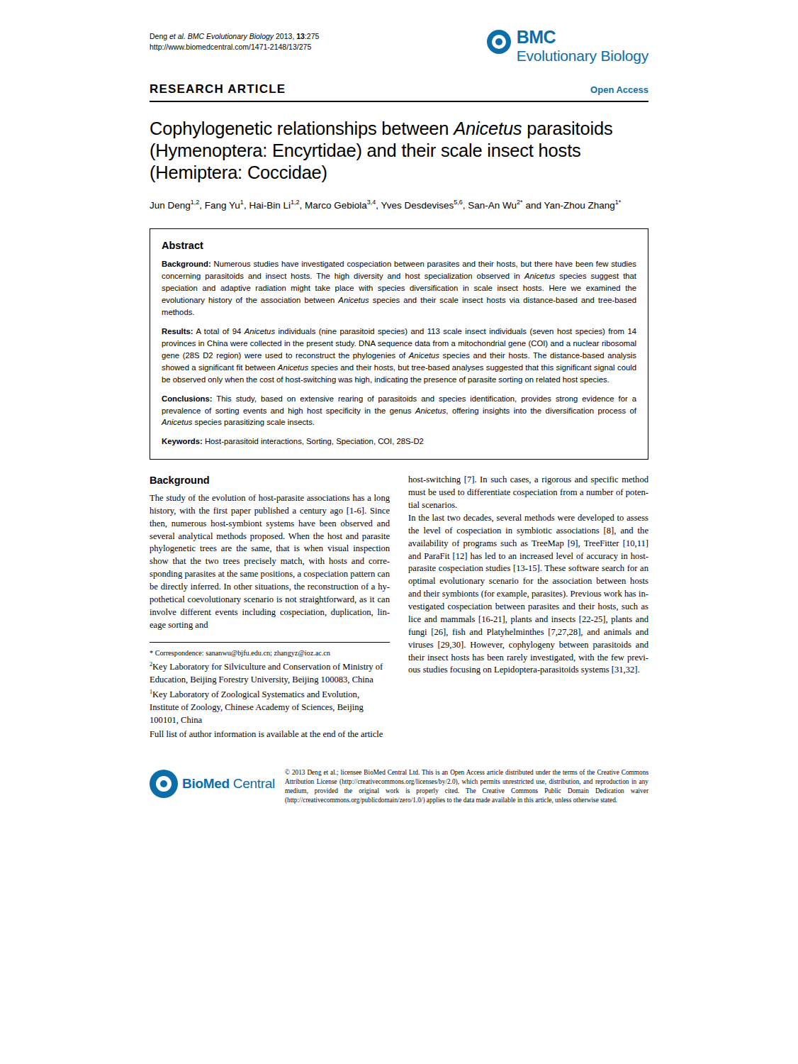Deng et al. BMC Evolutionary Biology 2013, 13:275
http://www.biomedcentral.com/1471-2148/13/275
BMC Evolutionary Biology
RESEARCH ARTICLE
Open Access
Cophylogenetic relationships between Anicetus parasitoids (Hymenoptera: Encyrtidae) and their scale insect hosts (Hemiptera: Coccidae)
Jun Deng1,2, Fang Yu1, Hai-Bin Li1,2, Marco Gebiola3,4, Yves Desdevises5,6, San-An Wu2* and Yan-Zhou Zhang1*
Abstract
Background: Numerous studies have investigated cospeciation between parasites and their hosts, but there have been few studies concerning parasitoids and insect hosts. The high diversity and host specialization observed in Anicetus species suggest that speciation and adaptive radiation might take place with species diversification in scale insect hosts. Here we examined the evolutionary history of the association between Anicetus species and their scale insect hosts via distance-based and tree-based methods.
Results: A total of 94 Anicetus individuals (nine parasitoid species) and 113 scale insect individuals (seven host species) from 14 provinces in China were collected in the present study. DNA sequence data from a mitochondrial gene (COI) and a nuclear ribosomal gene (28S D2 region) were used to reconstruct the phylogenies of Anicetus species and their hosts. The distance-based analysis showed a significant fit between Anicetus species and their hosts, but tree-based analyses suggested that this significant signal could be observed only when the cost of host-switching was high, indicating the presence of parasite sorting on related host species.
Conclusions: This study, based on extensive rearing of parasitoids and species identification, provides strong evidence for a prevalence of sorting events and high host specificity in the genus Anicetus, offering insights into the diversification process of Anicetus species parasitizing scale insects.
Keywords: Host-parasitoid interactions, Sorting, Speciation, COI, 28S-D2
Background
The study of the evolution of host-parasite associations has a long history, with the first paper published a century ago [1-6]. Since then, numerous host-symbiont systems have been observed and several analytical methods proposed. When the host and parasite phylogenetic trees are the same, that is when visual inspection show that the two trees precisely match, with hosts and corresponding parasites at the same positions, a cospeciation pattern can be directly inferred. In other situations, the reconstruction of a hypothetical coevolutionary scenario is not straightforward, as it can involve different events including cospeciation, duplication, lineage sorting and
* Correspondence: sananwu@bjfu.edu.cn; zhangyz@ioz.ac.cn
2Key Laboratory for Silviculture and Conservation of Ministry of Education, Beijing Forestry University, Beijing 100083, China
1Key Laboratory of Zoological Systematics and Evolution, Institute of Zoology, Chinese Academy of Sciences, Beijing 100101, China
Full list of author information is available at the end of the article
host-switching [7]. In such cases, a rigorous and specific method must be used to differentiate cospeciation from a number of potential scenarios.
In the last two decades, several methods were developed to assess the level of cospeciation in symbiotic associations [8], and the availability of programs such as TreeMap [9], TreeFitter [10,11] and ParaFit [12] has led to an increased level of accuracy in host-parasite cospeciation studies [13-15]. These software search for an optimal evolutionary scenario for the association between hosts and their symbionts (for example, parasites). Previous work has investigated cospeciation between parasites and their hosts, such as lice and mammals [16-21], plants and insects [22-25], plants and fungi [26], fish and Platyhelminthes [7,27,28], and animals and viruses [29,30]. However, cophylogeny between parasitoids and their insect hosts has been rarely investigated, with the few previous studies focusing on Lepidoptera-parasitoids systems [31,32].
BioMed Central
© 2013 Deng et al.; licensee BioMed Central Ltd. This is an Open Access article distributed under the terms of the Creative Commons Attribution License (http://creativecommons.org/licenses/by/2.0), which permits unrestricted use, distribution, and reproduction in any medium, provided the original work is properly cited. The Creative Commons Public Domain Dedication waiver (http://creativecommons.org/publicdomain/zero/1.0/) applies to the data made available in this article, unless otherwise stated.